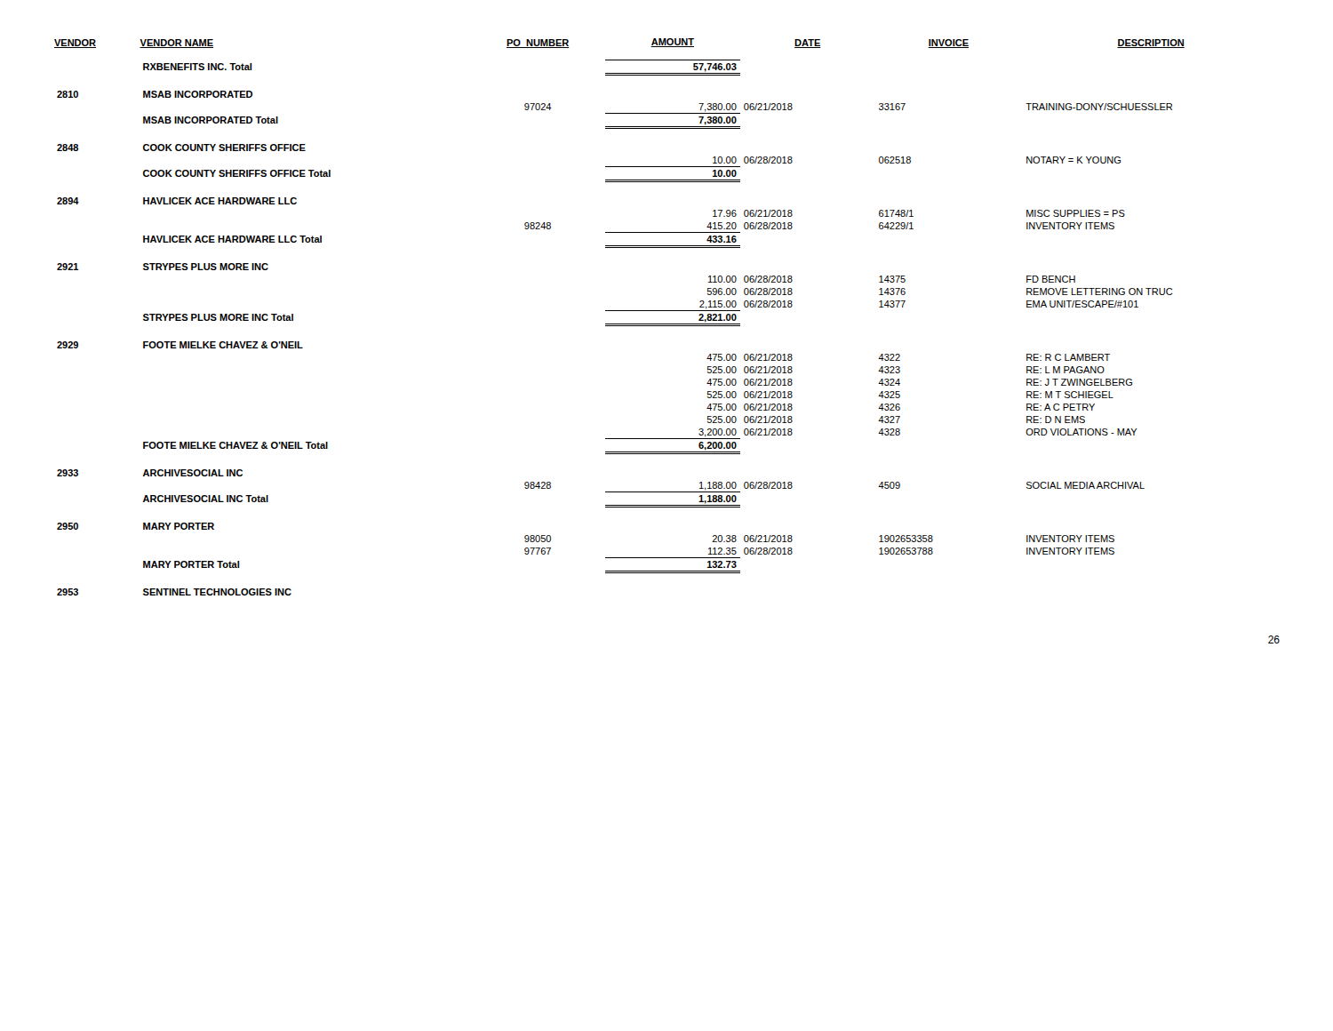| VENDOR | VENDOR NAME | PO NUMBER | AMOUNT | DATE | INVOICE | DESCRIPTION |
| --- | --- | --- | --- | --- | --- | --- |
| | RXBENEFITS INC. Total | | 57,746.03 | | | |
| 2810 | MSAB INCORPORATED | | | | | |
| | | 97024 | 7,380.00 | 06/21/2018 | 33167 | TRAINING-DONY/SCHUESSLER |
| | MSAB INCORPORATED Total | | 7,380.00 | | | |
| 2848 | COOK COUNTY SHERIFFS OFFICE | | | | | |
| | | | 10.00 | 06/28/2018 | 062518 | NOTARY = K YOUNG |
| | COOK COUNTY SHERIFFS OFFICE Total | | 10.00 | | | |
| 2894 | HAVLICEK ACE HARDWARE LLC | | | | | |
| | | | 17.96 | 06/21/2018 | 61748/1 | MISC SUPPLIES = PS |
| | | 98248 | 415.20 | 06/28/2018 | 64229/1 | INVENTORY ITEMS |
| | HAVLICEK ACE HARDWARE LLC Total | | 433.16 | | | |
| 2921 | STRYPES PLUS MORE INC | | | | | |
| | | | 110.00 | 06/28/2018 | 14375 | FD BENCH |
| | | | 596.00 | 06/28/2018 | 14376 | REMOVE LETTERING ON TRUC |
| | | | 2,115.00 | 06/28/2018 | 14377 | EMA UNIT/ESCAPE/#101 |
| | STRYPES PLUS MORE INC Total | | 2,821.00 | | | |
| 2929 | FOOTE MIELKE CHAVEZ & O'NEIL | | | | | |
| | | | 475.00 | 06/21/2018 | 4322 | RE: R C LAMBERT |
| | | | 525.00 | 06/21/2018 | 4323 | RE: L M PAGANO |
| | | | 475.00 | 06/21/2018 | 4324 | RE: J T ZWINGELBERG |
| | | | 525.00 | 06/21/2018 | 4325 | RE: M T SCHIEGEL |
| | | | 475.00 | 06/21/2018 | 4326 | RE: A C PETRY |
| | | | 525.00 | 06/21/2018 | 4327 | RE: D N EMS |
| | | | 3,200.00 | 06/21/2018 | 4328 | ORD VIOLATIONS - MAY |
| | FOOTE MIELKE CHAVEZ & O'NEIL Total | | 6,200.00 | | | |
| 2933 | ARCHIVESOCIAL INC | | | | | |
| | | 98428 | 1,188.00 | 06/28/2018 | 4509 | SOCIAL MEDIA ARCHIVAL |
| | ARCHIVESOCIAL INC Total | | 1,188.00 | | | |
| 2950 | MARY PORTER | | | | | |
| | | 98050 | 20.38 | 06/21/2018 | 1902653358 | INVENTORY ITEMS |
| | | 97767 | 112.35 | 06/28/2018 | 1902653788 | INVENTORY ITEMS |
| | MARY PORTER Total | | 132.73 | | | |
| 2953 | SENTINEL TECHNOLOGIES INC | | | | | |
26